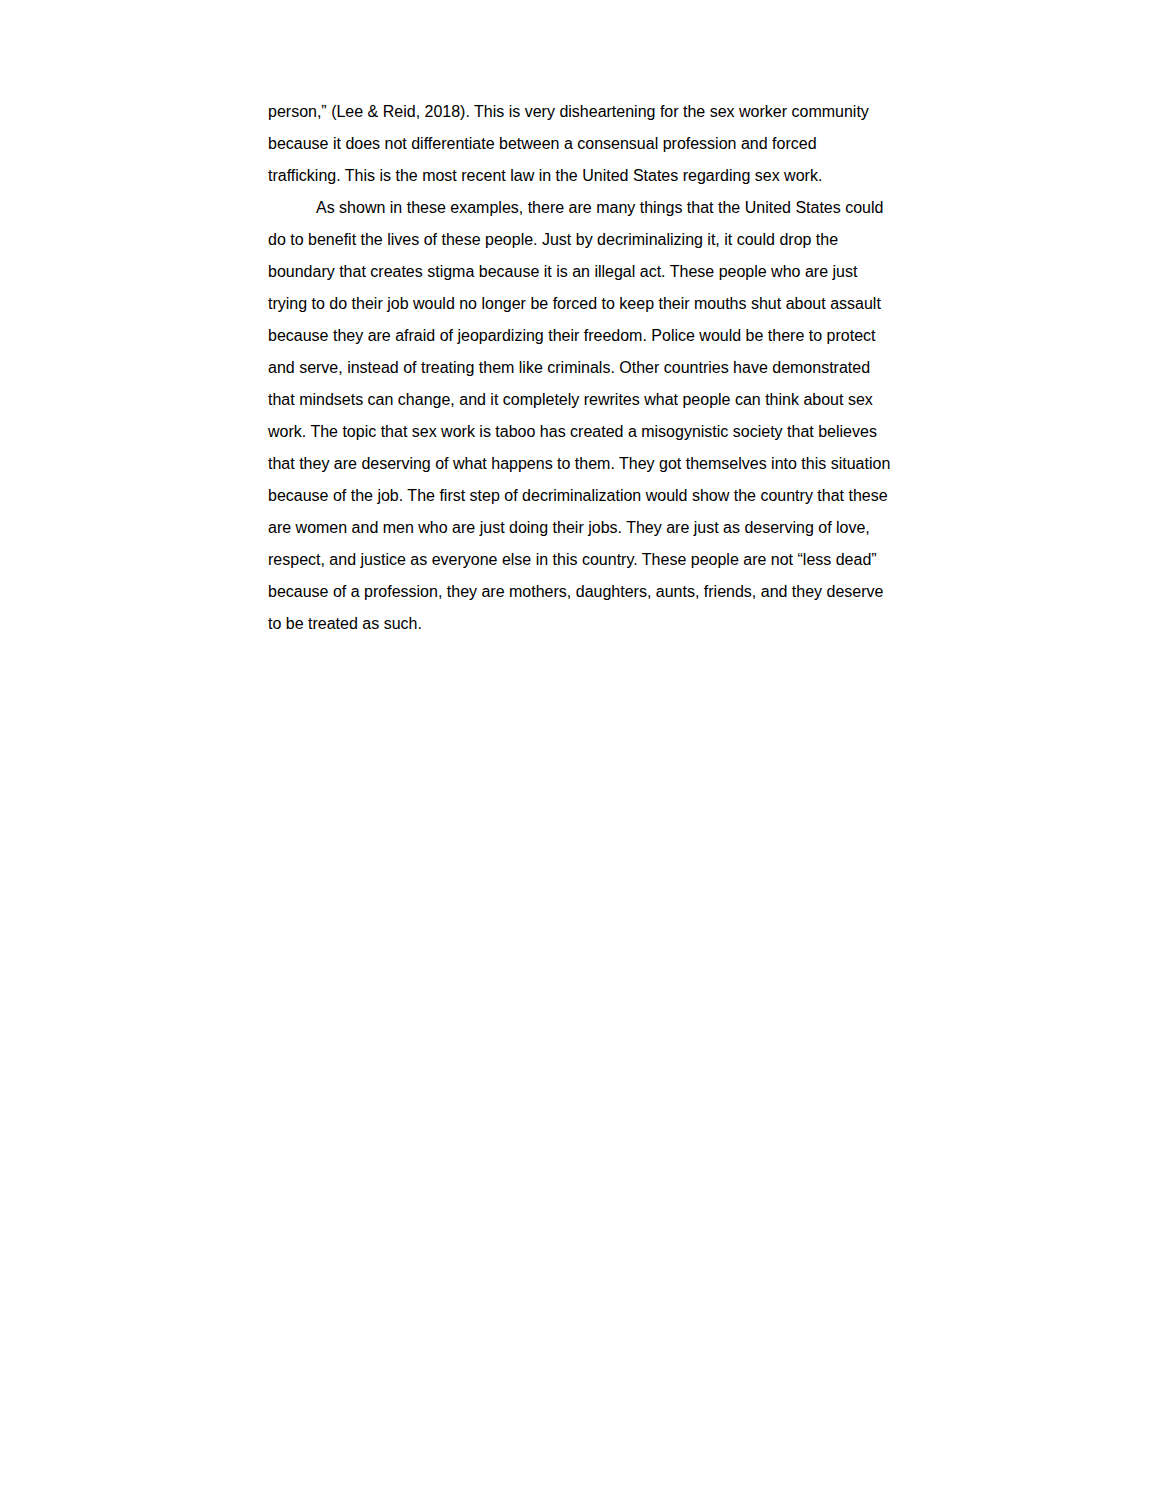person,” (Lee & Reid, 2018). This is very disheartening for the sex worker community because it does not differentiate between a consensual profession and forced trafficking. This is the most recent law in the United States regarding sex work.
As shown in these examples, there are many things that the United States could do to benefit the lives of these people. Just by decriminalizing it, it could drop the boundary that creates stigma because it is an illegal act. These people who are just trying to do their job would no longer be forced to keep their mouths shut about assault because they are afraid of jeopardizing their freedom. Police would be there to protect and serve, instead of treating them like criminals. Other countries have demonstrated that mindsets can change, and it completely rewrites what people can think about sex work. The topic that sex work is taboo has created a misogynistic society that believes that they are deserving of what happens to them. They got themselves into this situation because of the job. The first step of decriminalization would show the country that these are women and men who are just doing their jobs. They are just as deserving of love, respect, and justice as everyone else in this country. These people are not “less dead” because of a profession, they are mothers, daughters, aunts, friends, and they deserve to be treated as such.